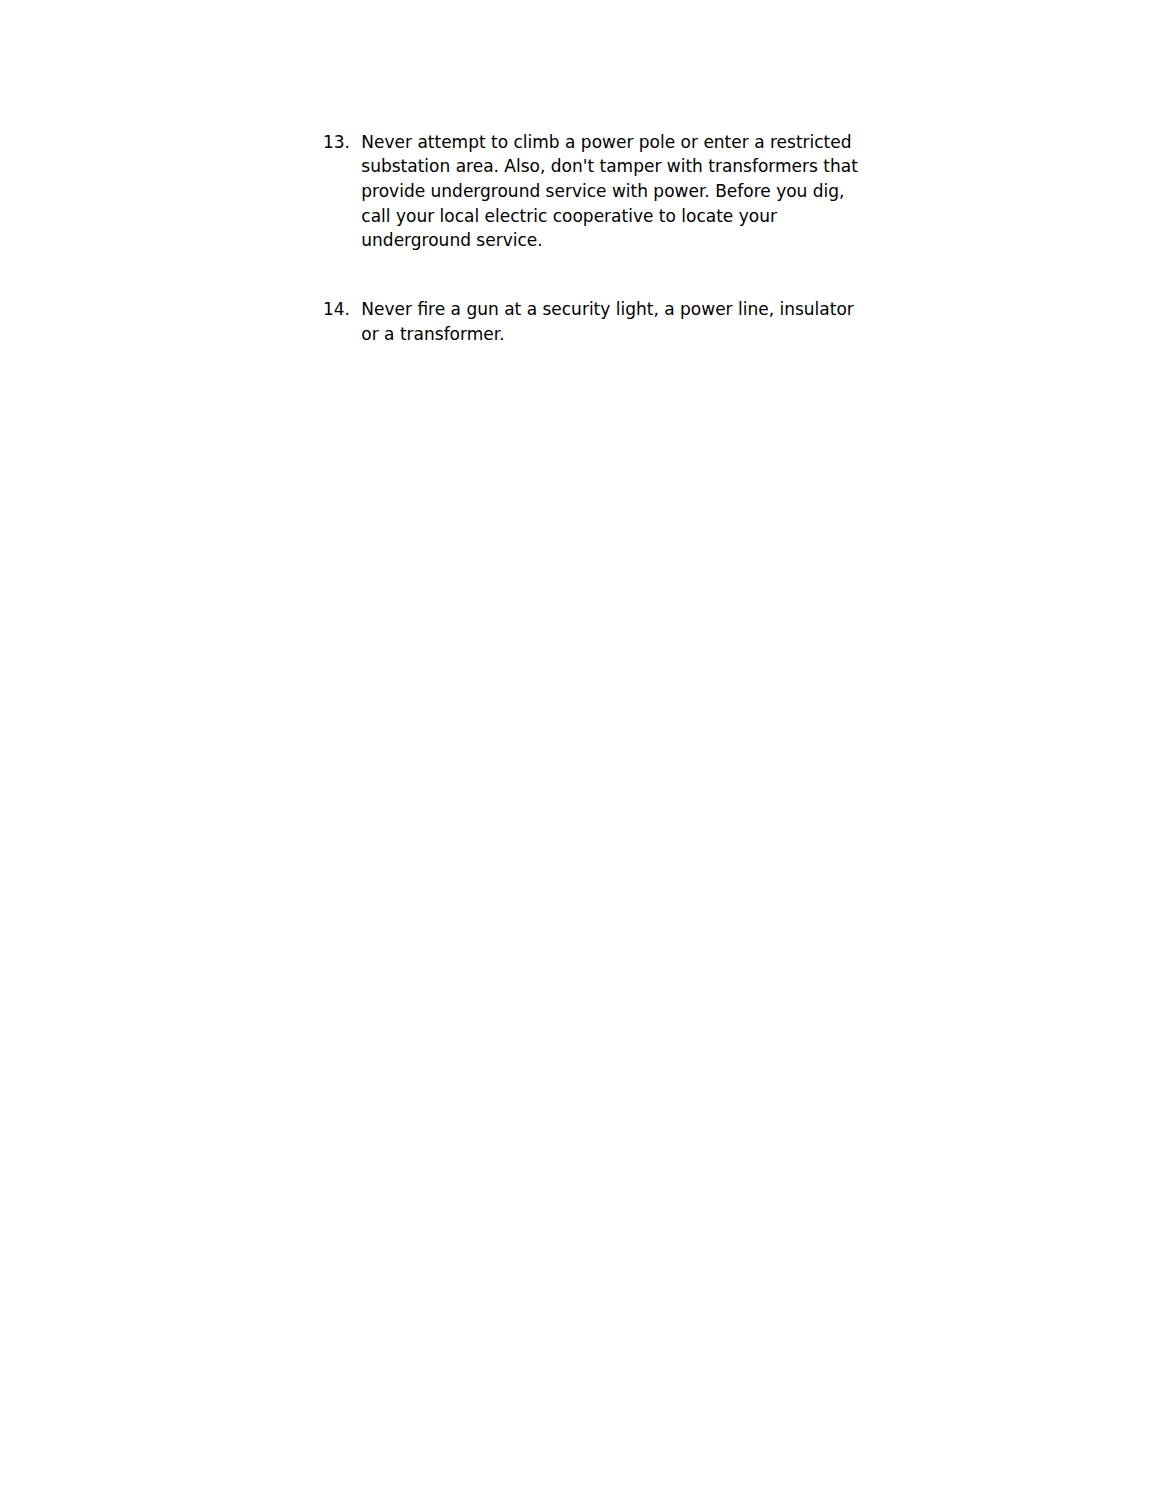Never attempt to climb a power pole or enter a restricted substation area. Also, don't tamper with transformers that provide underground service with power. Before you dig, call your local electric cooperative to locate your underground service.
Never fire a gun at a security light, a power line, insulator or a transformer.